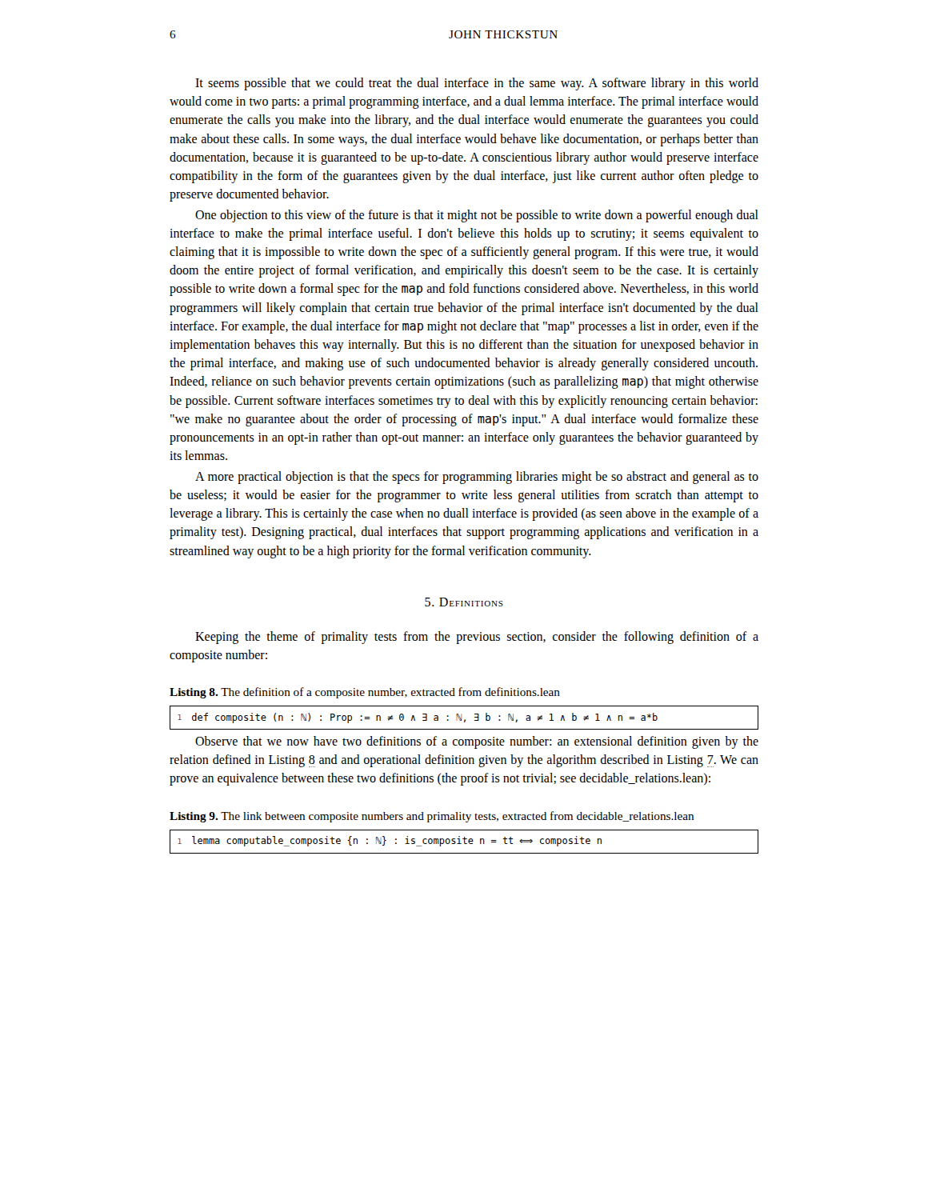6 JOHN THICKSTUN
It seems possible that we could treat the dual interface in the same way. A software library in this world would come in two parts: a primal programming interface, and a dual lemma interface. The primal interface would enumerate the calls you make into the library, and the dual interface would enumerate the guarantees you could make about these calls. In some ways, the dual interface would behave like documentation, or perhaps better than documentation, because it is guaranteed to be up-to-date. A conscientious library author would preserve interface compatibility in the form of the guarantees given by the dual interface, just like current author often pledge to preserve documented behavior.
One objection to this view of the future is that it might not be possible to write down a powerful enough dual interface to make the primal interface useful. I don't believe this holds up to scrutiny; it seems equivalent to claiming that it is impossible to write down the spec of a sufficiently general program. If this were true, it would doom the entire project of formal verification, and empirically this doesn't seem to be the case. It is certainly possible to write down a formal spec for the map and fold functions considered above. Nevertheless, in this world programmers will likely complain that certain true behavior of the primal interface isn't documented by the dual interface. For example, the dual interface for map might not declare that "map" processes a list in order, even if the implementation behaves this way internally. But this is no different than the situation for unexposed behavior in the primal interface, and making use of such undocumented behavior is already generally considered uncouth. Indeed, reliance on such behavior prevents certain optimizations (such as parallelizing map) that might otherwise be possible. Current software interfaces sometimes try to deal with this by explicitly renouncing certain behavior: "we make no guarantee about the order of processing of map's input." A dual interface would formalize these pronouncements in an opt-in rather than opt-out manner: an interface only guarantees the behavior guaranteed by its lemmas.
A more practical objection is that the specs for programming libraries might be so abstract and general as to be useless; it would be easier for the programmer to write less general utilities from scratch than attempt to leverage a library. This is certainly the case when no duall interface is provided (as seen above in the example of a primality test). Designing practical, dual interfaces that support programming applications and verification in a streamlined way ought to be a high priority for the formal verification community.
5. Definitions
Keeping the theme of primality tests from the previous section, consider the following definition of a composite number:
Listing 8. The definition of a composite number, extracted from definitions.lean
def composite (n : ℕ) : Prop := n ≠ 0 ∧ ∃ a : ℕ, ∃ b : ℕ, a ≠ 1 ∧ b ≠ 1 ∧ n = a*b
Observe that we now have two definitions of a composite number: an extensional definition given by the relation defined in Listing 8 and and operational definition given by the algorithm described in Listing 7. We can prove an equivalence between these two definitions (the proof is not trivial; see decidable_relations.lean):
Listing 9. The link between composite numbers and primality tests, extracted from decidable_relations.lean
lemma computable_composite {n : ℕ} : is_composite n = tt ⟺ composite n